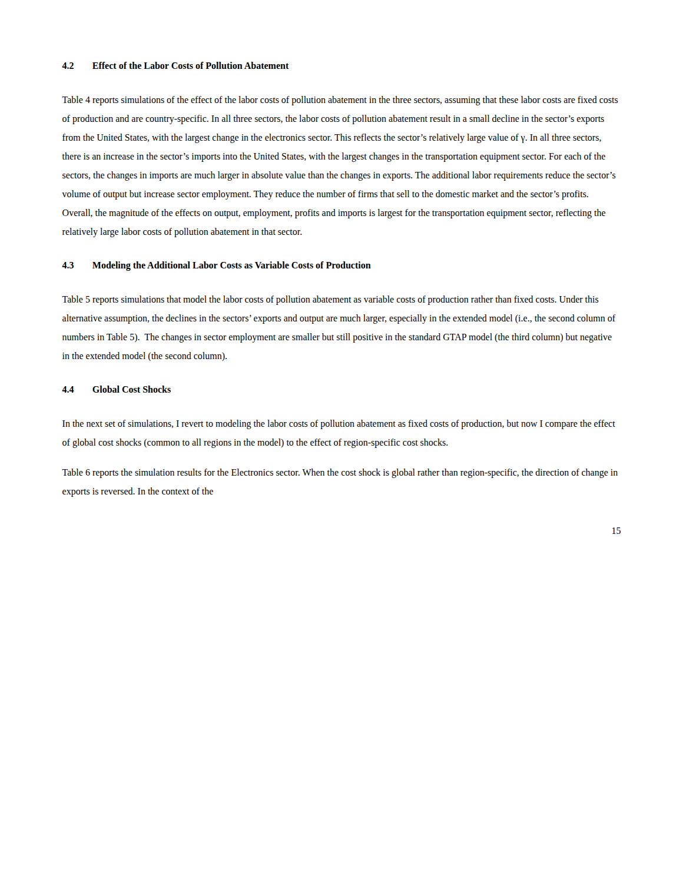4.2 Effect of the Labor Costs of Pollution Abatement
Table 4 reports simulations of the effect of the labor costs of pollution abatement in the three sectors, assuming that these labor costs are fixed costs of production and are country-specific. In all three sectors, the labor costs of pollution abatement result in a small decline in the sector’s exports from the United States, with the largest change in the electronics sector. This reflects the sector’s relatively large value of γ. In all three sectors, there is an increase in the sector’s imports into the United States, with the largest changes in the transportation equipment sector. For each of the sectors, the changes in imports are much larger in absolute value than the changes in exports. The additional labor requirements reduce the sector’s volume of output but increase sector employment. They reduce the number of firms that sell to the domestic market and the sector’s profits. Overall, the magnitude of the effects on output, employment, profits and imports is largest for the transportation equipment sector, reflecting the relatively large labor costs of pollution abatement in that sector.
4.3 Modeling the Additional Labor Costs as Variable Costs of Production
Table 5 reports simulations that model the labor costs of pollution abatement as variable costs of production rather than fixed costs. Under this alternative assumption, the declines in the sectors’ exports and output are much larger, especially in the extended model (i.e., the second column of numbers in Table 5). The changes in sector employment are smaller but still positive in the standard GTAP model (the third column) but negative in the extended model (the second column).
4.4 Global Cost Shocks
In the next set of simulations, I revert to modeling the labor costs of pollution abatement as fixed costs of production, but now I compare the effect of global cost shocks (common to all regions in the model) to the effect of region-specific cost shocks.
Table 6 reports the simulation results for the Electronics sector. When the cost shock is global rather than region-specific, the direction of change in exports is reversed. In the context of the
15